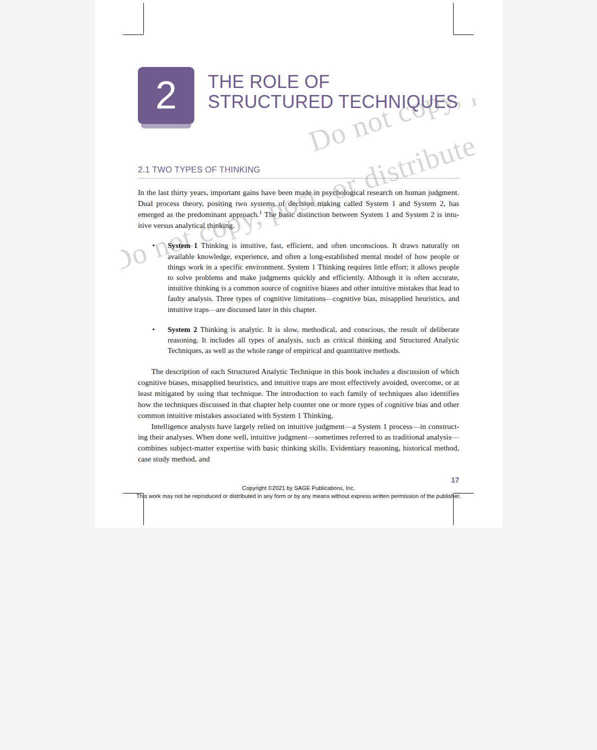Do not copy, post, or distribute Do not copy, post, or distribute
2
The Role of Structured Techniques
2.1 Two Types of Thinking
In the last thirty years, important gains have been made in psychological research on human judgment. Dual process theory, positing two systems of decision making called System 1 and System 2, has emerged as the predominant approach.1 The basic distinction between System 1 and System 2 is intuitive versus analytical thinking.
System 1 Thinking is intuitive, fast, efficient, and often unconscious. It draws naturally on available knowledge, experience, and often a long-established mental model of how people or things work in a specific environment. System 1 Thinking requires little effort; it allows people to solve problems and make judgments quickly and efficiently. Although it is often accurate, intuitive thinking is a common source of cognitive biases and other intuitive mistakes that lead to faulty analysis. Three types of cognitive limitations—cognitive bias, misapplied heuristics, and intuitive traps—are discussed later in this chapter.
System 2 Thinking is analytic. It is slow, methodical, and conscious, the result of deliberate reasoning. It includes all types of analysis, such as critical thinking and Structured Analytic Techniques, as well as the whole range of empirical and quantitative methods.
The description of each Structured Analytic Technique in this book includes a discussion of which cognitive biases, misapplied heuristics, and intuitive traps are most effectively avoided, overcome, or at least mitigated by using that technique. The introduction to each family of techniques also identifies how the techniques discussed in that chapter help counter one or more types of cognitive bias and other common intuitive mistakes associated with System 1 Thinking.
Intelligence analysts have largely relied on intuitive judgment—a System 1 process—in constructing their analyses. When done well, intuitive judgment—sometimes referred to as traditional analysis—combines subject-matter expertise with basic thinking skills. Evidentiary reasoning, historical method, case study method, and
17
Copyright ©2021 by SAGE Publications, Inc.
This work may not be reproduced or distributed in any form or by any means without express written permission of the publisher.